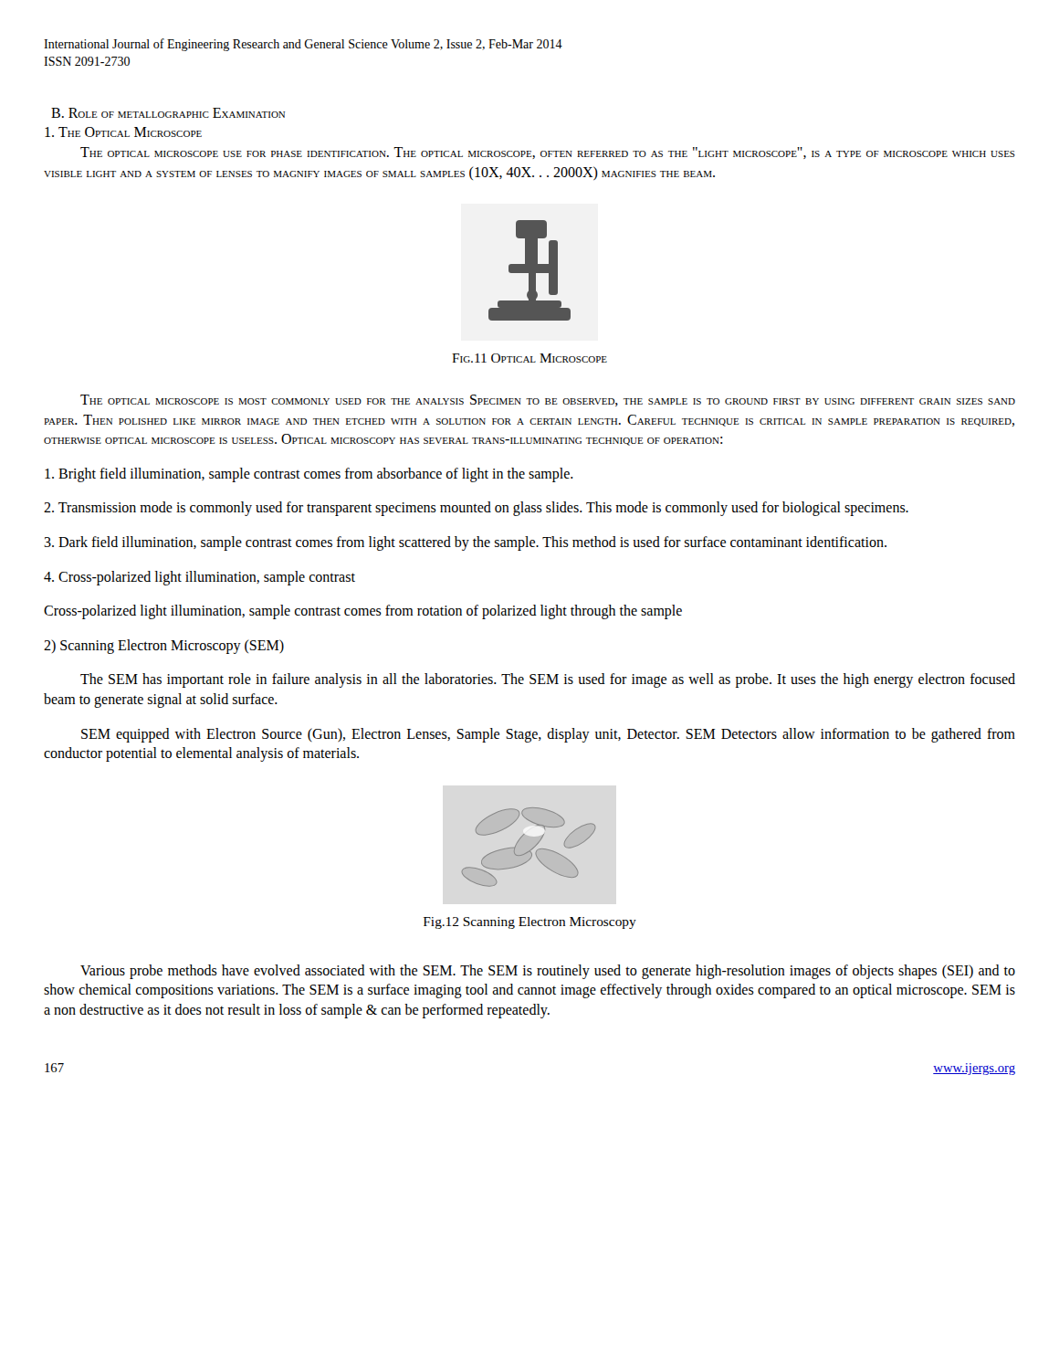International Journal of Engineering Research and General Science Volume 2, Issue 2, Feb-Mar 2014
ISSN 2091-2730
B. Role of metallographic Examination
1. The Optical Microscope
The optical microscope use for phase identification. The optical microscope, often referred to as the "light microscope", is a type of microscope which uses visible light and a system of lenses to magnify images of small samples (10X, 40X. . . 2000X) magnifies the beam.
Fig.11 Optical Microscope
The optical microscope is most commonly used for the analysis Specimen to be observed, the sample is to ground first by using different grain sizes sand paper. Then polished like mirror image and then etched with a solution for a certain length. Careful technique is critical in sample preparation is required, otherwise optical microscope is useless. Optical microscopy has several trans-illuminating technique of operation:
1. Bright field illumination, sample contrast comes from absorbance of light in the sample.
2. Transmission mode is commonly used for transparent specimens mounted on glass slides. This mode is commonly used for biological specimens.
3. Dark field illumination, sample contrast comes from light scattered by the sample. This method is used for surface contaminant identification.
4. Cross-polarized light illumination, sample contrast
Cross-polarized light illumination, sample contrast comes from rotation of polarized light through the sample
2) Scanning Electron Microscopy (SEM)
The SEM has important role in failure analysis in all the laboratories. The SEM is used for image as well as probe. It uses the high energy electron focused beam to generate signal at solid surface.
SEM equipped with Electron Source (Gun), Electron Lenses, Sample Stage, display unit, Detector. SEM Detectors allow information to be gathered from conductor potential to elemental analysis of materials.
Fig.12 Scanning Electron Microscopy
Various probe methods have evolved associated with the SEM. The SEM is routinely used to generate high-resolution images of objects shapes (SEI) and to show chemical compositions variations. The SEM is a surface imaging tool and cannot image effectively through oxides compared to an optical microscope. SEM is a non destructive as it does not result in loss of sample & can be performed repeatedly.
167 www.ijergs.org